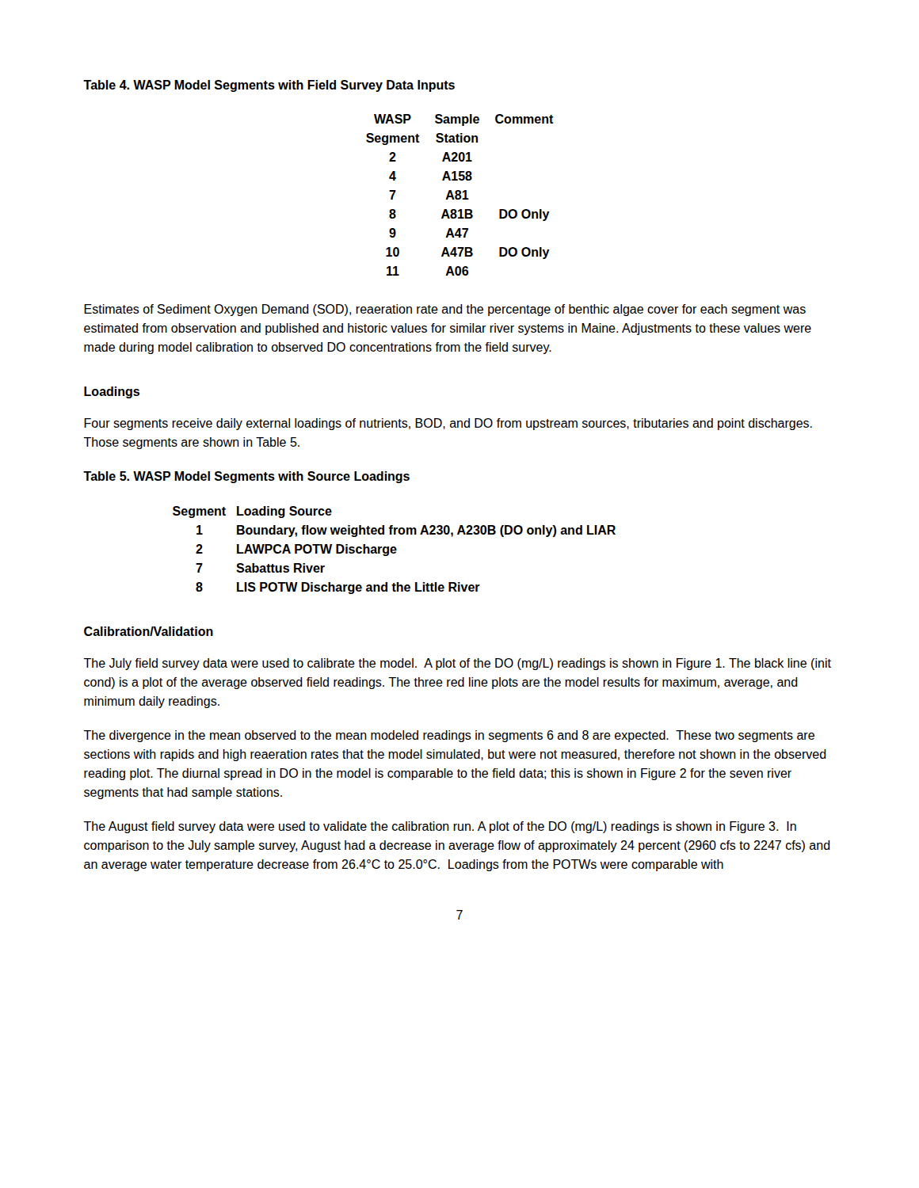Table 4. WASP Model Segments with Field Survey Data Inputs
| WASP Segment | Sample Station | Comment |
| --- | --- | --- |
| 2 | A201 | |
| 4 | A158 | |
| 7 | A81 | |
| 8 | A81B | DO Only |
| 9 | A47 | |
| 10 | A47B | DO Only |
| 11 | A06 | |
Estimates of Sediment Oxygen Demand (SOD), reaeration rate and the percentage of benthic algae cover for each segment was estimated from observation and published and historic values for similar river systems in Maine. Adjustments to these values were made during model calibration to observed DO concentrations from the field survey.
Loadings
Four segments receive daily external loadings of nutrients, BOD, and DO from upstream sources, tributaries and point discharges. Those segments are shown in Table 5.
Table 5. WASP Model Segments with Source Loadings
| Segment | Loading Source |
| --- | --- |
| 1 | Boundary, flow weighted from A230, A230B (DO only) and LIAR |
| 2 | LAWPCA POTW Discharge |
| 7 | Sabattus River |
| 8 | LIS POTW Discharge and the Little River |
Calibration/Validation
The July field survey data were used to calibrate the model. A plot of the DO (mg/L) readings is shown in Figure 1. The black line (init cond) is a plot of the average observed field readings. The three red line plots are the model results for maximum, average, and minimum daily readings.
The divergence in the mean observed to the mean modeled readings in segments 6 and 8 are expected. These two segments are sections with rapids and high reaeration rates that the model simulated, but were not measured, therefore not shown in the observed reading plot. The diurnal spread in DO in the model is comparable to the field data; this is shown in Figure 2 for the seven river segments that had sample stations.
The August field survey data were used to validate the calibration run. A plot of the DO (mg/L) readings is shown in Figure 3. In comparison to the July sample survey, August had a decrease in average flow of approximately 24 percent (2960 cfs to 2247 cfs) and an average water temperature decrease from 26.4°C to 25.0°C. Loadings from the POTWs were comparable with
7